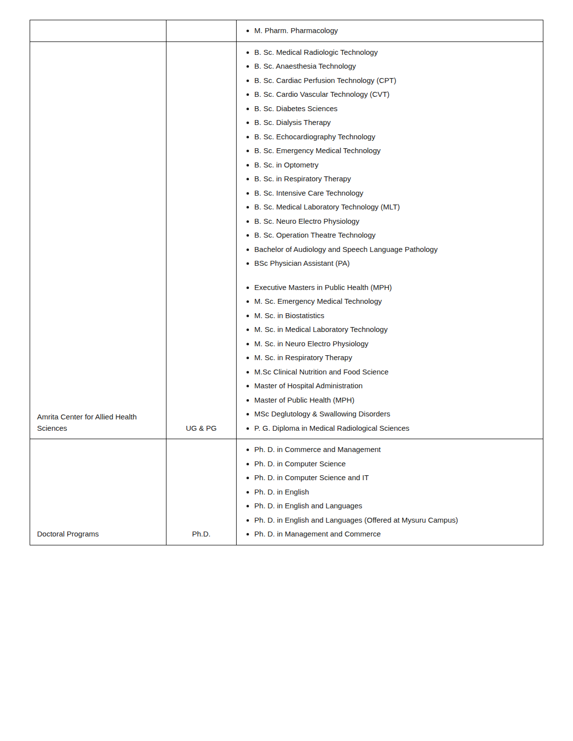| | | M. Pharm. Pharmacology |
| Amrita Center for Allied Health Sciences | UG & PG | B. Sc. Medical Radiologic Technology B. Sc. Anaesthesia Technology B. Sc. Cardiac Perfusion Technology (CPT) B. Sc. Cardio Vascular Technology (CVT) B. Sc. Diabetes Sciences B. Sc. Dialysis Therapy B. Sc. Echocardiography Technology B. Sc. Emergency Medical Technology B. Sc. in Optometry B. Sc. in Respiratory Therapy B. Sc. Intensive Care Technology B. Sc. Medical Laboratory Technology (MLT) B. Sc. Neuro Electro Physiology B. Sc. Operation Theatre Technology Bachelor of Audiology and Speech Language Pathology BSc Physician Assistant (PA) Executive Masters in Public Health (MPH) M. Sc. Emergency Medical Technology M. Sc. in Biostatistics M. Sc. in Medical Laboratory Technology M. Sc. in Neuro Electro Physiology M. Sc. in Respiratory Therapy M.Sc Clinical Nutrition and Food Science Master of Hospital Administration Master of Public Health (MPH) MSc Deglutology & Swallowing Disorders P. G. Diploma in Medical Radiological Sciences |
| Doctoral Programs | Ph.D. | Ph. D. in Commerce and Management Ph. D. in Computer Science Ph. D. in Computer Science and IT Ph. D. in English Ph. D. in English and Languages Ph. D. in English and Languages (Offered at Mysuru Campus) Ph. D. in Management and Commerce |